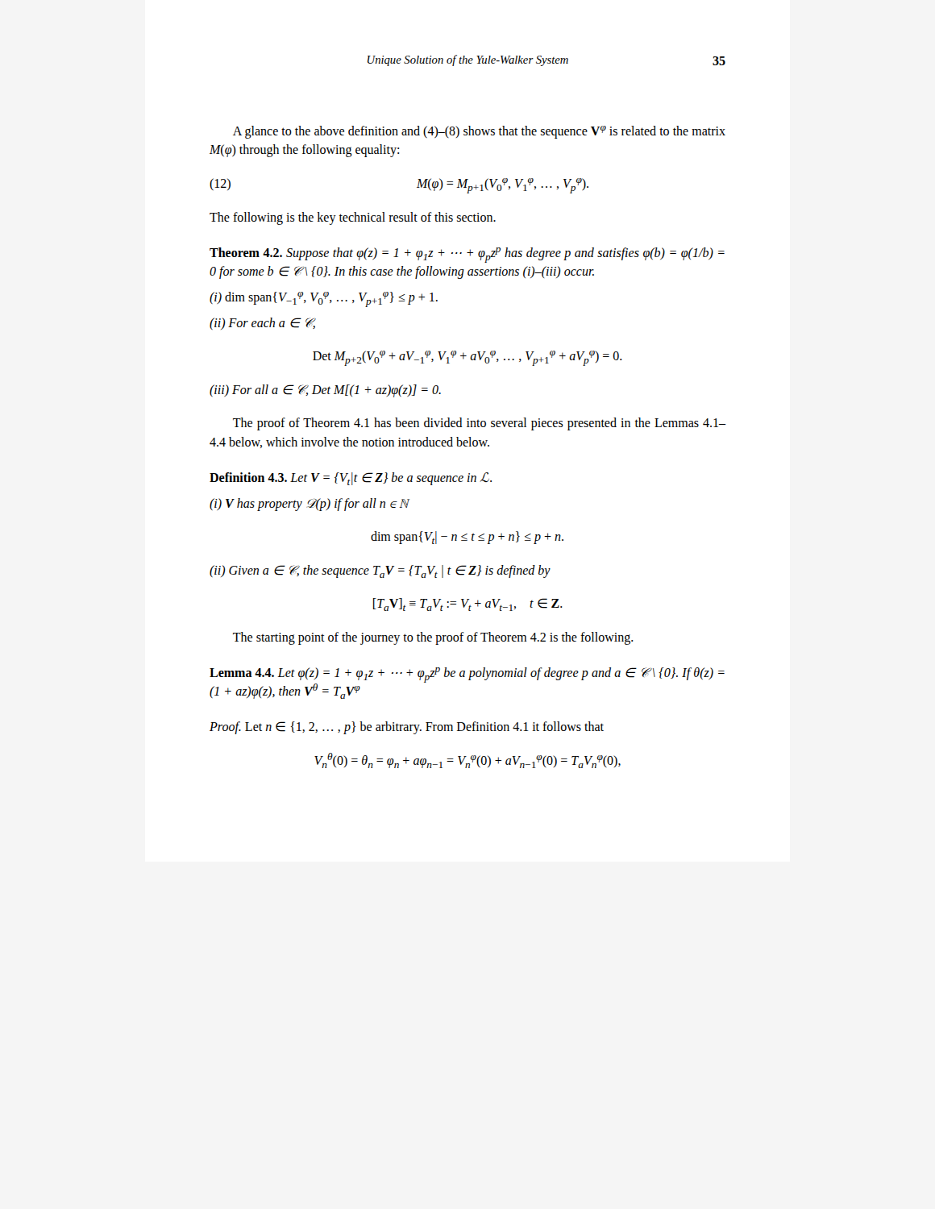Unique Solution of the Yule-Walker System 35
A glance to the above definition and (4)–(8) shows that the sequence Vφ is related to the matrix M(φ) through the following equality:
(12) M(φ) = Mp+1(V0φ, V1φ, … , Vpφ).
The following is the key technical result of this section.
Theorem 4.2. Suppose that φ(z) = 1 + φ1z + ⋯ + φpzp has degree p and satisfies φ(b) = φ(1/b) = 0 for some b ∈ 𝒞 \ {0}. In this case the following assertions (i)–(iii) occur.
(i) dim span{V−1φ, V0φ, … , Vp+1φ} ≤ p + 1.
(ii) For each a ∈ 𝒞,
Det Mp+2(V0φ + aV−1φ, V1φ + aV0φ, … , Vp+1φ + aVpφ) = 0.
(iii) For all a ∈ 𝒞, Det M[(1 + az)φ(z)] = 0.
The proof of Theorem 4.1 has been divided into several pieces presented in the Lemmas 4.1–4.4 below, which involve the notion introduced below.
Definition 4.3. Let V = {Vt|t ∈ Z} be a sequence in ℒ.
(i) V has property 𝒟(p) if for all n ∈ ℕ
dim span{Vt| − n ≤ t ≤ p + n} ≤ p + n.
(ii) Given a ∈ 𝒞, the sequence TaV = {TaVt | t ∈ Z} is defined by
[TaV]t ≡ TaVt := Vt + aVt−1, t ∈ Z.
The starting point of the journey to the proof of Theorem 4.2 is the following.
Lemma 4.4. Let φ(z) = 1 + φ1z + ⋯ + φpzp be a polynomial of degree p and a ∈ 𝒞 \ {0}. If θ(z) = (1 + az)φ(z), then Vθ = TaVφ
Proof. Let n ∈ {1, 2, … , p} be arbitrary. From Definition 4.1 it follows that
Vnθ(0) = θn = φn + aφn−1 = Vnφ(0) + aVn−1φ(0) = TaVnφ(0),